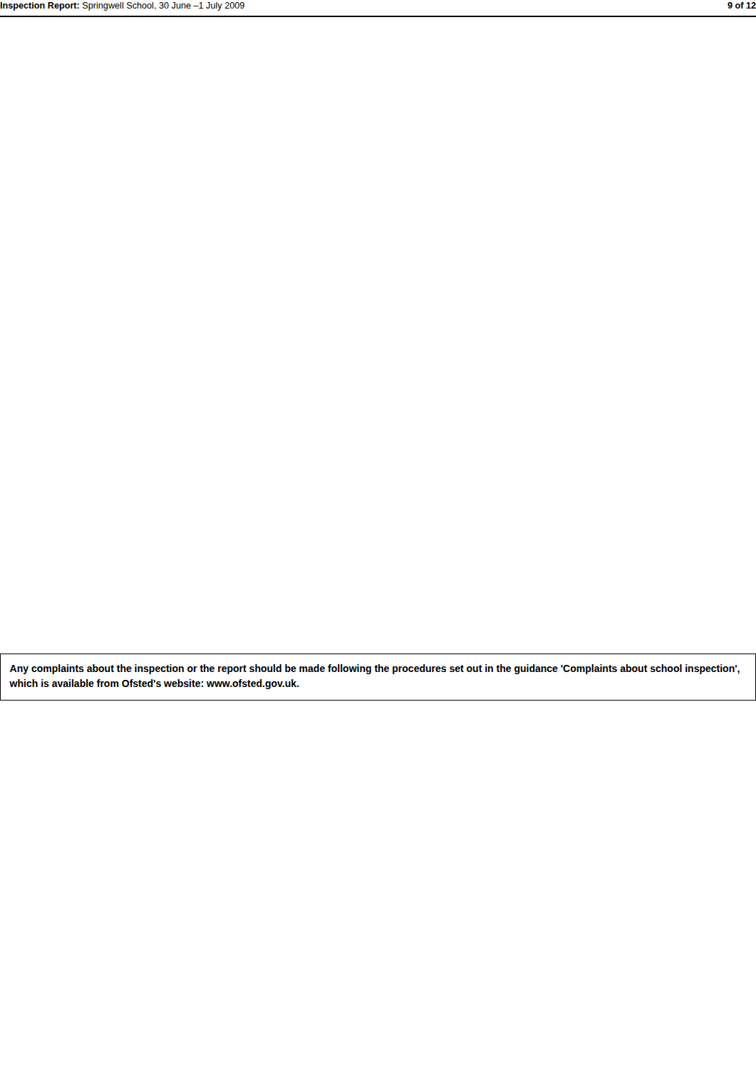Inspection Report: Springwell School, 30 June –1 July 2009
9 of 12
Any complaints about the inspection or the report should be made following the procedures set out in the guidance 'Complaints about school inspection', which is available from Ofsted's website: www.ofsted.gov.uk.